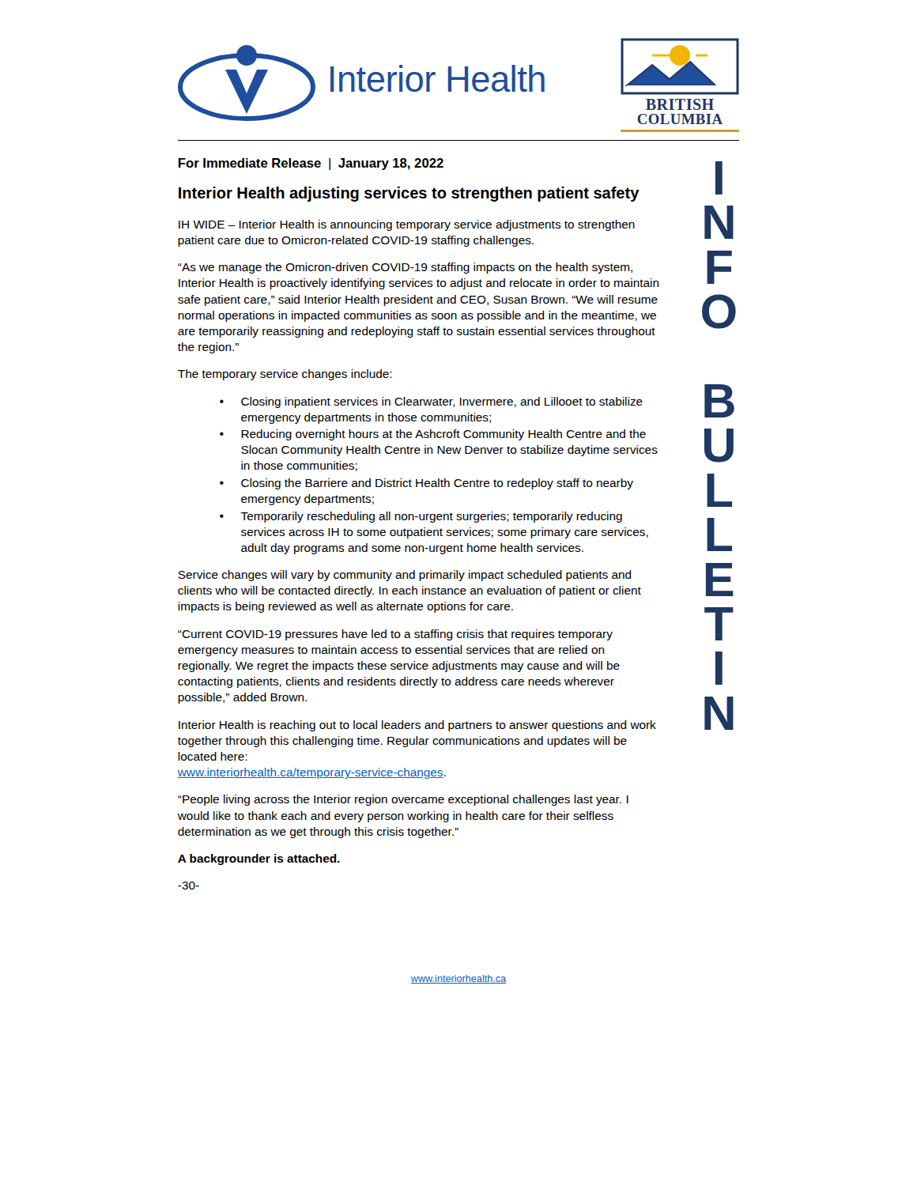Interior Health
BRITISHCOLUMBIA
INFO BULLETIN
For Immediate Release | January 18, 2022
Interior Health adjusting services to strengthen patient safety
IH WIDE – Interior Health is announcing temporary service adjustments to strengthen patient care due to Omicron-related COVID-19 staffing challenges.
“As we manage the Omicron-driven COVID-19 staffing impacts on the health system, Interior Health is proactively identifying services to adjust and relocate in order to maintain safe patient care,” said Interior Health president and CEO, Susan Brown. “We will resume normal operations in impacted communities as soon as possible and in the meantime, we are temporarily reassigning and redeploying staff to sustain essential services throughout the region.”
The temporary service changes include:
Closing inpatient services in Clearwater, Invermere, and Lillooet to stabilize emergency departments in those communities;
Reducing overnight hours at the Ashcroft Community Health Centre and the Slocan Community Health Centre in New Denver to stabilize daytime services in those communities;
Closing the Barriere and District Health Centre to redeploy staff to nearby emergency departments;
Temporarily rescheduling all non-urgent surgeries; temporarily reducing services across IH to some outpatient services; some primary care services, adult day programs and some non-urgent home health services.
Service changes will vary by community and primarily impact scheduled patients and clients who will be contacted directly. In each instance an evaluation of patient or client impacts is being reviewed as well as alternate options for care.
“Current COVID-19 pressures have led to a staffing crisis that requires temporary emergency measures to maintain access to essential services that are relied on regionally. We regret the impacts these service adjustments may cause and will be contacting patients, clients and residents directly to address care needs wherever possible,” added Brown.
Interior Health is reaching out to local leaders and partners to answer questions and work together through this challenging time. Regular communications and updates will be located here:
www.interiorhealth.ca/temporary-service-changes.
“People living across the Interior region overcame exceptional challenges last year. I would like to thank each and every person working in health care for their selfless determination as we get through this crisis together.”
A backgrounder is attached.
-30-
www.interiorhealth.ca